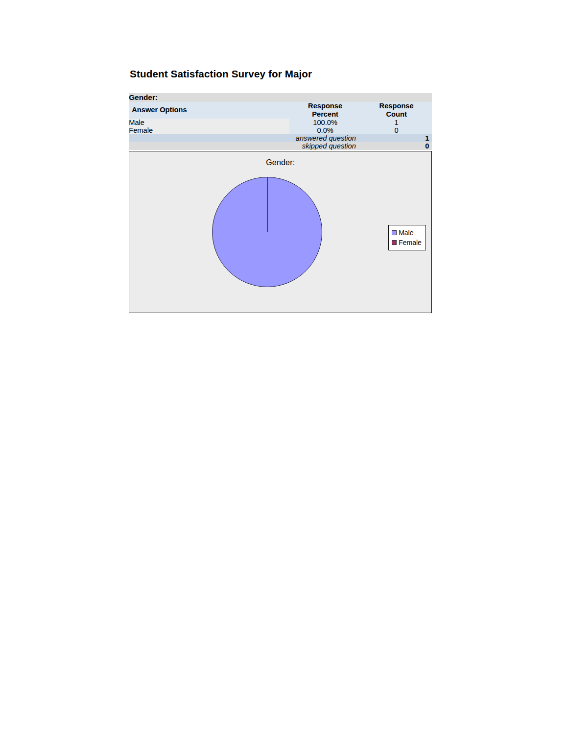Student Satisfaction Survey for Major
| Gender: |
| Answer Options | Response Percent | Response Count |
| Male | 100.0% | 1 |
| Female | 0.0% | 0 |
| answered question | 1 |
| skipped question | 0 |
Gender:
Male
Female